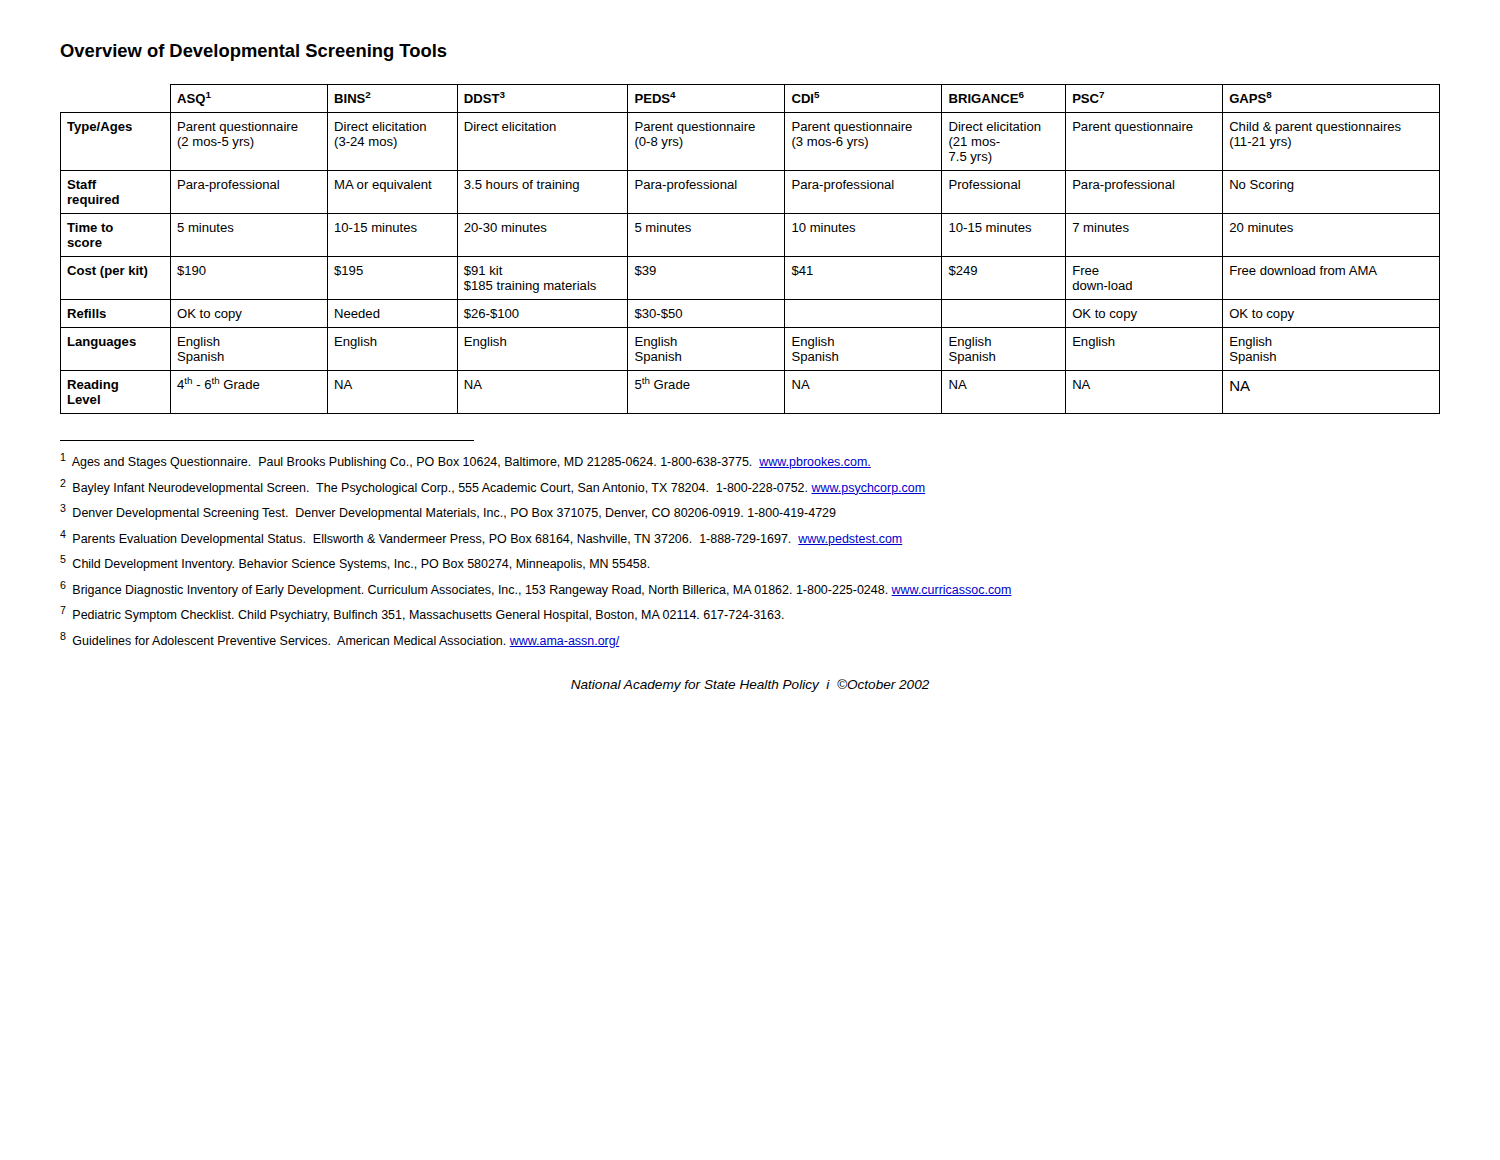Overview of Developmental Screening Tools
| | ASQ 1 | BINS 2 | DDST 3 | PEDS 4 | CDI 5 | BRIGANCE 6 | PSC 7 | GAPS 8 |
| --- | --- | --- | --- | --- | --- | --- | --- | --- |
| Type/Ages | Parent questionnaire (2 mos-5 yrs) | Direct elicitation (3-24 mos) | Direct elicitation | Parent questionnaire (0-8 yrs) | Parent questionnaire (3 mos-6 yrs) | Direct elicitation (21 mos- 7.5 yrs) | Parent questionnaire | Child & parent questionnaires (11-21 yrs) |
| Staff required | Para-professional | MA or equivalent | 3.5 hours of training | Para-professional | Para-professional | Professional | Para-professional | No Scoring |
| Time to score | 5 minutes | 10-15 minutes | 20-30 minutes | 5 minutes | 10 minutes | 10-15 minutes | 7 minutes | 20 minutes |
| Cost (per kit) | $190 | $195 | $91 kit $185 training materials | $39 | $41 | $249 | Free down-load | Free download from AMA |
| Refills | OK to copy | Needed | $26-$100 | $30-$50 | | | OK to copy | OK to copy |
| Languages | English Spanish | English | English | English Spanish | English Spanish | English Spanish | English | English Spanish |
| Reading Level | 4 th - 6 th Grade | NA | NA | 5 th Grade | NA | NA | NA | NA |
1 Ages and Stages Questionnaire. Paul Brooks Publishing Co., PO Box 10624, Baltimore, MD 21285-0624. 1-800-638-3775. www.pbrookes.com.
2 Bayley Infant Neurodevelopmental Screen. The Psychological Corp., 555 Academic Court, San Antonio, TX 78204. 1-800-228-0752. www.psychcorp.com
3 Denver Developmental Screening Test. Denver Developmental Materials, Inc., PO Box 371075, Denver, CO 80206-0919. 1-800-419-4729
4 Parents Evaluation Developmental Status. Ellsworth & Vandermeer Press, PO Box 68164, Nashville, TN 37206. 1-888-729-1697. www.pedstest.com
5 Child Development Inventory. Behavior Science Systems, Inc., PO Box 580274, Minneapolis, MN 55458.
6 Brigance Diagnostic Inventory of Early Development. Curriculum Associates, Inc., 153 Rangeway Road, North Billerica, MA 01862. 1-800-225-0248. www.curricassoc.com
7 Pediatric Symptom Checklist. Child Psychiatry, Bulfinch 351, Massachusetts General Hospital, Boston, MA 02114. 617-724-3163.
8 Guidelines for Adolescent Preventive Services. American Medical Association. www.ama-assn.org/
National Academy for State Health Policy i ©October 2002